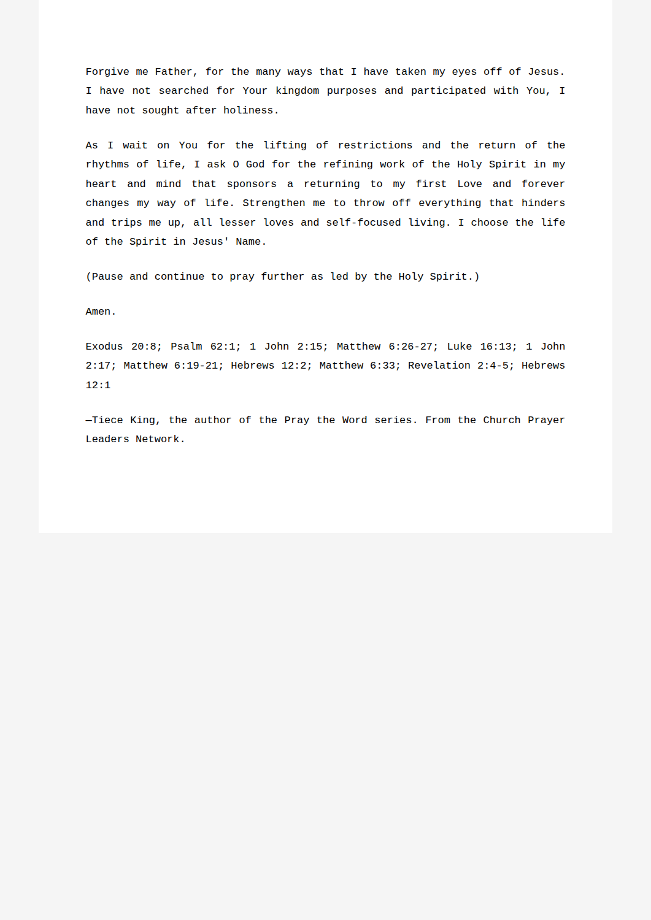Forgive me Father, for the many ways that I have taken my eyes off of Jesus. I have not searched for Your kingdom purposes and participated with You, I have not sought after holiness.
As I wait on You for the lifting of restrictions and the return of the rhythms of life, I ask O God for the refining work of the Holy Spirit in my heart and mind that sponsors a returning to my first Love and forever changes my way of life. Strengthen me to throw off everything that hinders and trips me up, all lesser loves and self-focused living. I choose the life of the Spirit in Jesus' Name.
(Pause and continue to pray further as led by the Holy Spirit.)
Amen.
Exodus 20:8; Psalm 62:1; 1 John 2:15; Matthew 6:26-27; Luke 16:13; 1 John 2:17; Matthew 6:19-21; Hebrews 12:2; Matthew 6:33; Revelation 2:4-5; Hebrews 12:1
—Tiece King, the author of the Pray the Word series. From the Church Prayer Leaders Network.